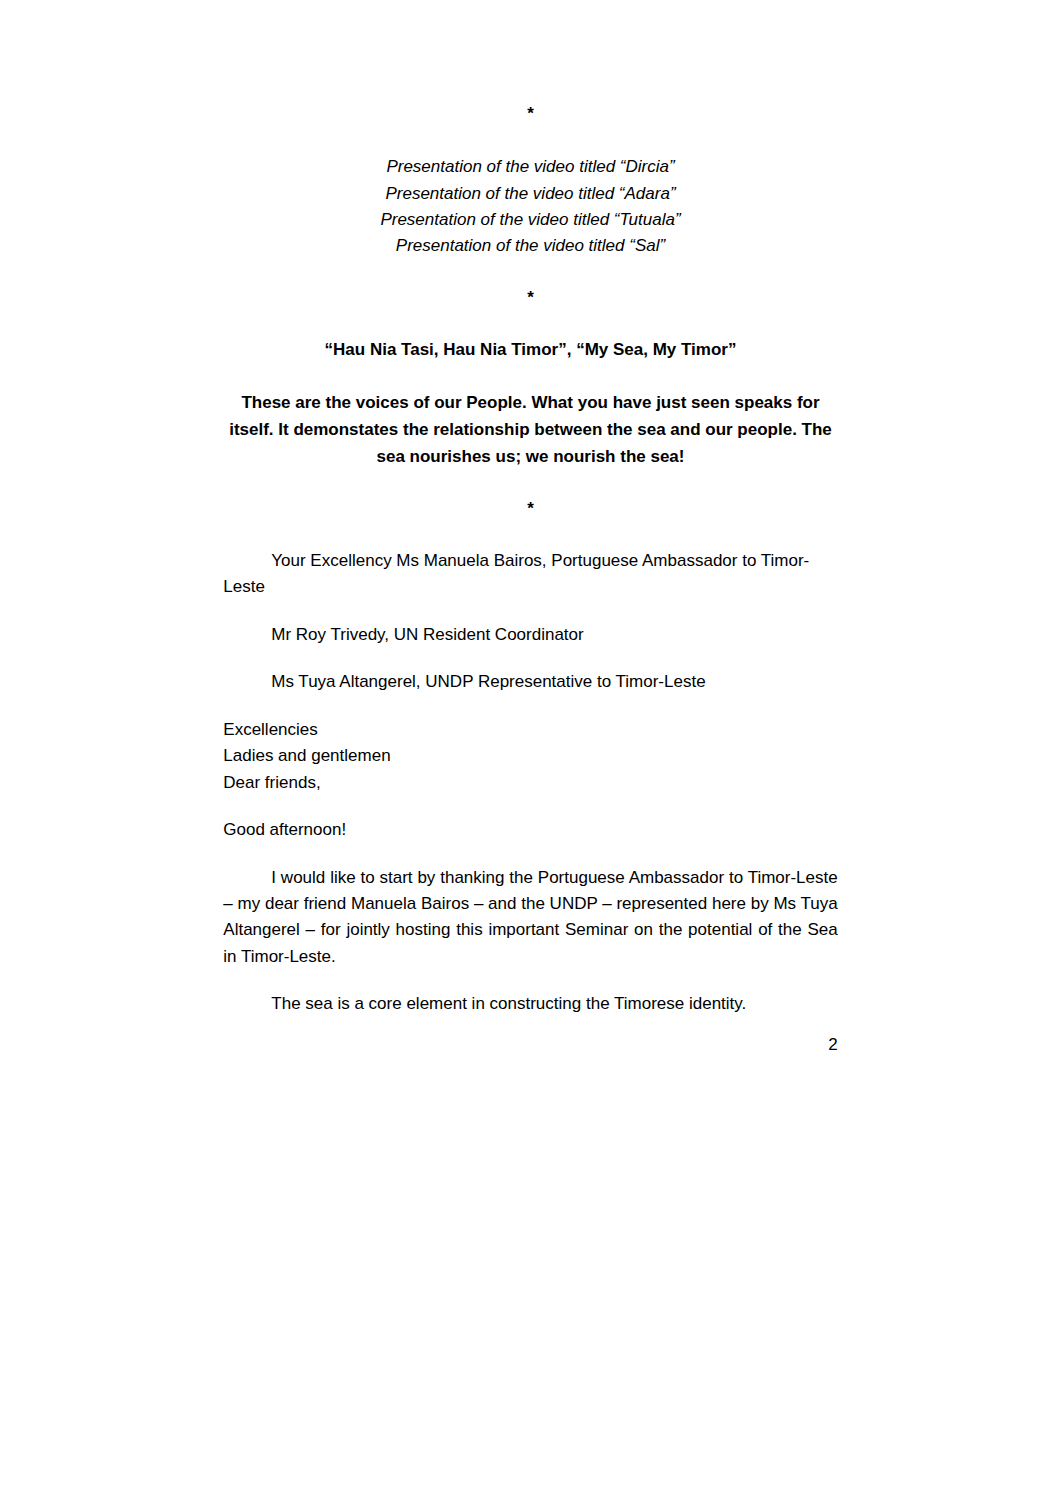*
Presentation of the video titled “Dircia”
Presentation of the video titled “Adara”
Presentation of the video titled “Tutuala”
Presentation of the video titled “Sal”
*
“Hau Nia Tasi, Hau Nia Timor”, “My Sea, My Timor”
These are the voices of our People. What you have just seen speaks for itself. It demonstates the relationship between the sea and our people. The sea nourishes us; we nourish the sea!
*
Your Excellency Ms Manuela Bairos, Portuguese Ambassador to Timor-Leste
Mr Roy Trivedy, UN Resident Coordinator
Ms Tuya Altangerel, UNDP Representative to Timor-Leste
Excellencies
Ladies and gentlemen
Dear friends,
Good afternoon!
I would like to start by thanking the Portuguese Ambassador to Timor-Leste – my dear friend Manuela Bairos – and the UNDP – represented here by Ms Tuya Altangerel – for jointly hosting this important Seminar on the potential of the Sea in Timor-Leste.
The sea is a core element in constructing the Timorese identity.
2